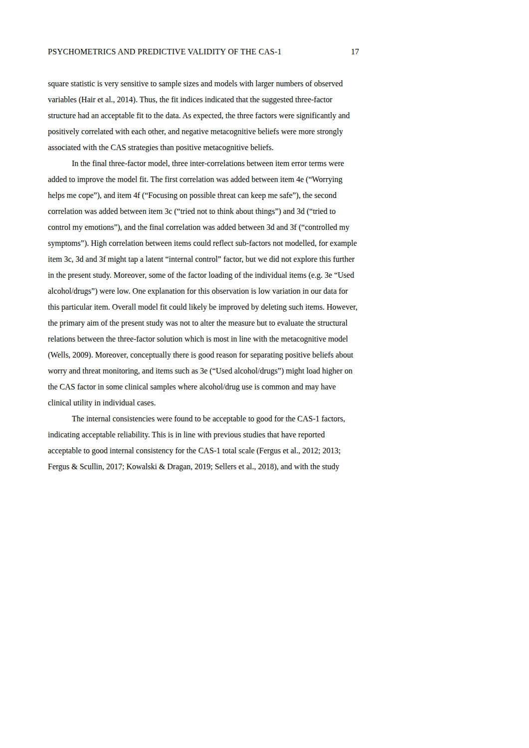Psychometrics and Predictive Validity of the CAS-1 17
square statistic is very sensitive to sample sizes and models with larger numbers of observed variables (Hair et al., 2014). Thus, the fit indices indicated that the suggested three-factor structure had an acceptable fit to the data. As expected, the three factors were significantly and positively correlated with each other, and negative metacognitive beliefs were more strongly associated with the CAS strategies than positive metacognitive beliefs.
In the final three-factor model, three inter-correlations between item error terms were added to improve the model fit. The first correlation was added between item 4e (“Worrying helps me cope”), and item 4f (“Focusing on possible threat can keep me safe”), the second correlation was added between item 3c (“tried not to think about things”) and 3d (“tried to control my emotions”), and the final correlation was added between 3d and 3f (“controlled my symptoms”). High correlation between items could reflect sub-factors not modelled, for example item 3c, 3d and 3f might tap a latent “internal control” factor, but we did not explore this further in the present study. Moreover, some of the factor loading of the individual items (e.g. 3e “Used alcohol/drugs”) were low. One explanation for this observation is low variation in our data for this particular item. Overall model fit could likely be improved by deleting such items. However, the primary aim of the present study was not to alter the measure but to evaluate the structural relations between the three-factor solution which is most in line with the metacognitive model (Wells, 2009). Moreover, conceptually there is good reason for separating positive beliefs about worry and threat monitoring, and items such as 3e (“Used alcohol/drugs”) might load higher on the CAS factor in some clinical samples where alcohol/drug use is common and may have clinical utility in individual cases.
The internal consistencies were found to be acceptable to good for the CAS-1 factors, indicating acceptable reliability. This is in line with previous studies that have reported acceptable to good internal consistency for the CAS-1 total scale (Fergus et al., 2012; 2013; Fergus & Scullin, 2017; Kowalski & Dragan, 2019; Sellers et al., 2018), and with the study